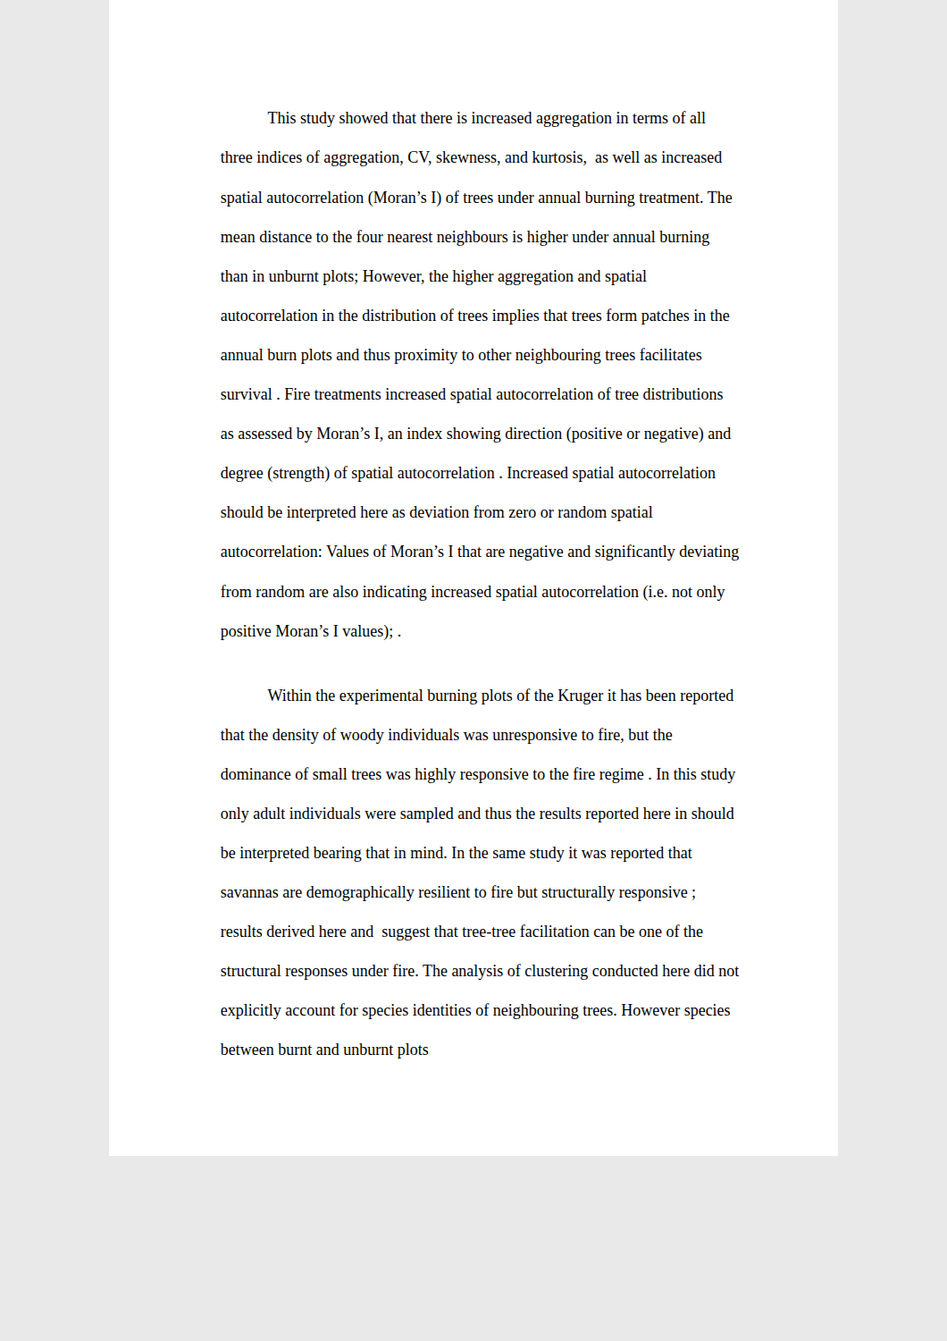This study showed that there is increased aggregation in terms of all three indices of aggregation, CV, skewness, and kurtosis, as well as increased spatial autocorrelation (Moran’s I) of trees under annual burning treatment. The mean distance to the four nearest neighbours is higher under annual burning than in unburnt plots; However, the higher aggregation and spatial autocorrelation in the distribution of trees implies that trees form patches in the annual burn plots and thus proximity to other neighbouring trees facilitates survival . Fire treatments increased spatial autocorrelation of tree distributions as assessed by Moran’s I, an index showing direction (positive or negative) and degree (strength) of spatial autocorrelation . Increased spatial autocorrelation should be interpreted here as deviation from zero or random spatial autocorrelation: Values of Moran’s I that are negative and significantly deviating from random are also indicating increased spatial autocorrelation (i.e. not only positive Moran’s I values); .
Within the experimental burning plots of the Kruger it has been reported that the density of woody individuals was unresponsive to fire, but the dominance of small trees was highly responsive to the fire regime . In this study only adult individuals were sampled and thus the results reported here in should be interpreted bearing that in mind. In the same study it was reported that savannas are demographically resilient to fire but structurally responsive ; results derived here and suggest that tree-tree facilitation can be one of the structural responses under fire. The analysis of clustering conducted here did not explicitly account for species identities of neighbouring trees. However species between burnt and unburnt plots